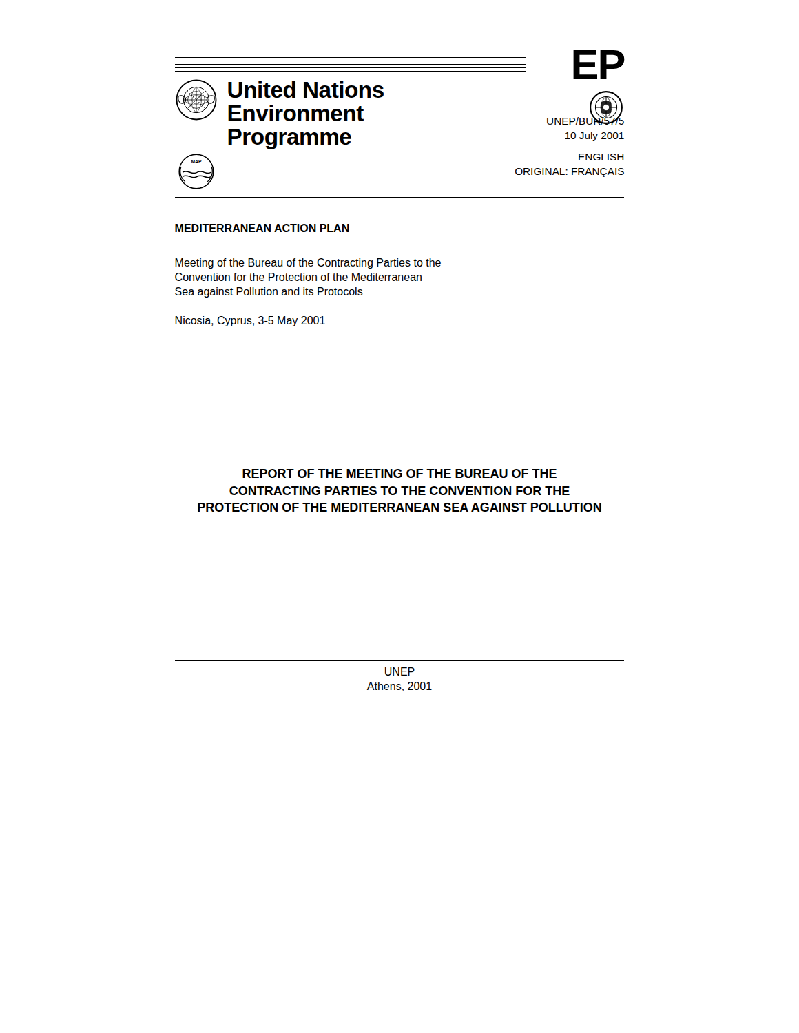EP
United Nations
Environment
Programme
UNEP/BUR/57/5
10 July 2001
MAP
ENGLISH
ORIGINAL: FRANÇAIS
MEDITERRANEAN ACTION PLAN
Meeting of the Bureau of the Contracting Parties to the
Convention for the Protection of the Mediterranean
Sea against Pollution and its Protocols
Nicosia, Cyprus, 3-5 May 2001
REPORT OF THE MEETING OF THE BUREAU OF THE
CONTRACTING PARTIES TO THE CONVENTION FOR THE
PROTECTION OF THE MEDITERRANEAN SEA AGAINST POLLUTION
UNEP
Athens, 2001